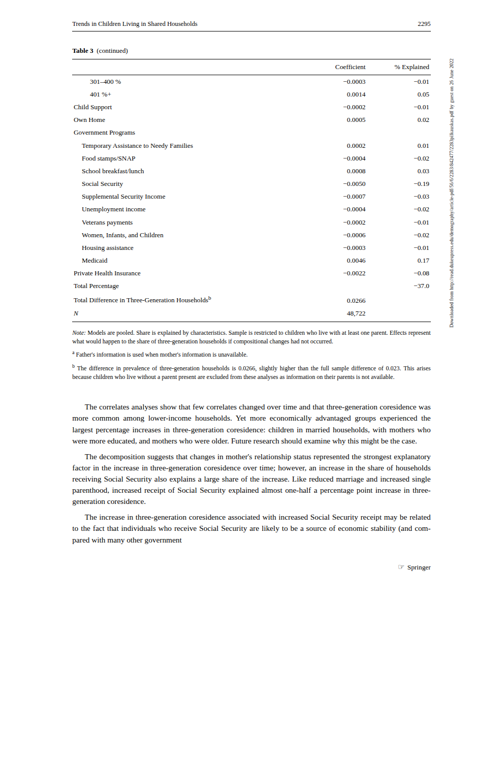Downloaded from http://read.dukeupress.edu/demography/article-pdf/56/6/2283/842477/2283pilkauskas.pdf by guest on 26 June 2022
Trends in Children Living in Shared Households 2295
Table 3 (continued)
| | Coefficient | % Explained |
| --- | --- | --- |
| 301–400 % | −0.0003 | −0.01 |
| 401 %+ | 0.0014 | 0.05 |
| Child Support | −0.0002 | −0.01 |
| Own Home | 0.0005 | 0.02 |
| Government Programs | | |
| Temporary Assistance to Needy Families | 0.0002 | 0.01 |
| Food stamps/SNAP | −0.0004 | −0.02 |
| School breakfast/lunch | 0.0008 | 0.03 |
| Social Security | −0.0050 | −0.19 |
| Supplemental Security Income | −0.0007 | −0.03 |
| Unemployment income | −0.0004 | −0.02 |
| Veterans payments | −0.0002 | −0.01 |
| Women, Infants, and Children | −0.0006 | −0.02 |
| Housing assistance | −0.0003 | −0.01 |
| Medicaid | 0.0046 | 0.17 |
| Private Health Insurance | −0.0022 | −0.08 |
| Total Percentage | | −37.0 |
| Total Difference in Three-Generation Households b | 0.0266 | |
| N | 48,722 | |
Note: Models are pooled. Share is explained by characteristics. Sample is restricted to children who live with at least one parent. Effects represent what would happen to the share of three-generation households if compositional changes had not occurred.
a Father's information is used when mother's information is unavailable.
b The difference in prevalence of three-generation households is 0.0266, slightly higher than the full sample difference of 0.023. This arises because children who live without a parent present are excluded from these analyses as information on their parents is not available.
The correlates analyses show that few correlates changed over time and that three-generation coresidence was more common among lower-income households. Yet more economically advantaged groups experienced the largest percentage increases in three-generation coresidence: children in married households, with mothers who were more educated, and mothers who were older. Future research should examine why this might be the case.
The decomposition suggests that changes in mother's relationship status represented the strongest explanatory factor in the increase in three-generation coresidence over time; however, an increase in the share of households receiving Social Security also explains a large share of the increase. Like reduced marriage and increased single parenthood, increased receipt of Social Security explained almost one-half a percentage point increase in three-generation coresidence.
The increase in three-generation coresidence associated with increased Social Security receipt may be related to the fact that individuals who receive Social Security are likely to be a source of economic stability (and compared with many other government
☞ Springer